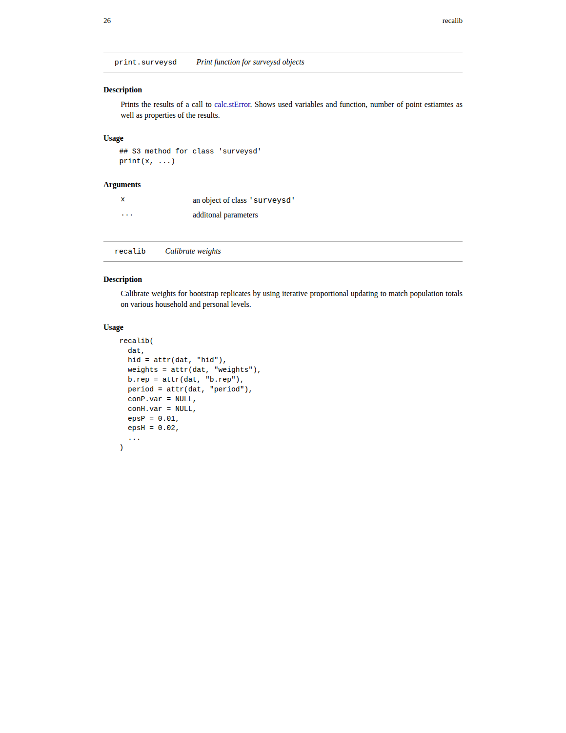26 recalib
print.surveysd Print function for surveysd objects
Description
Prints the results of a call to calc.stError. Shows used variables and function, number of point estiamtes as well as properties of the results.
Usage
## S3 method for class 'surveysd'
print(x, ...)
Arguments
| x | an object of class 'surveysd' |
| ... | additonal parameters |
recalib Calibrate weights
Description
Calibrate weights for bootstrap replicates by using iterative proportional updating to match population totals on various household and personal levels.
Usage
recalib(
  dat,
  hid = attr(dat, "hid"),
  weights = attr(dat, "weights"),
  b.rep = attr(dat, "b.rep"),
  period = attr(dat, "period"),
  conP.var = NULL,
  conH.var = NULL,
  epsP = 0.01,
  epsH = 0.02,
  ...
)